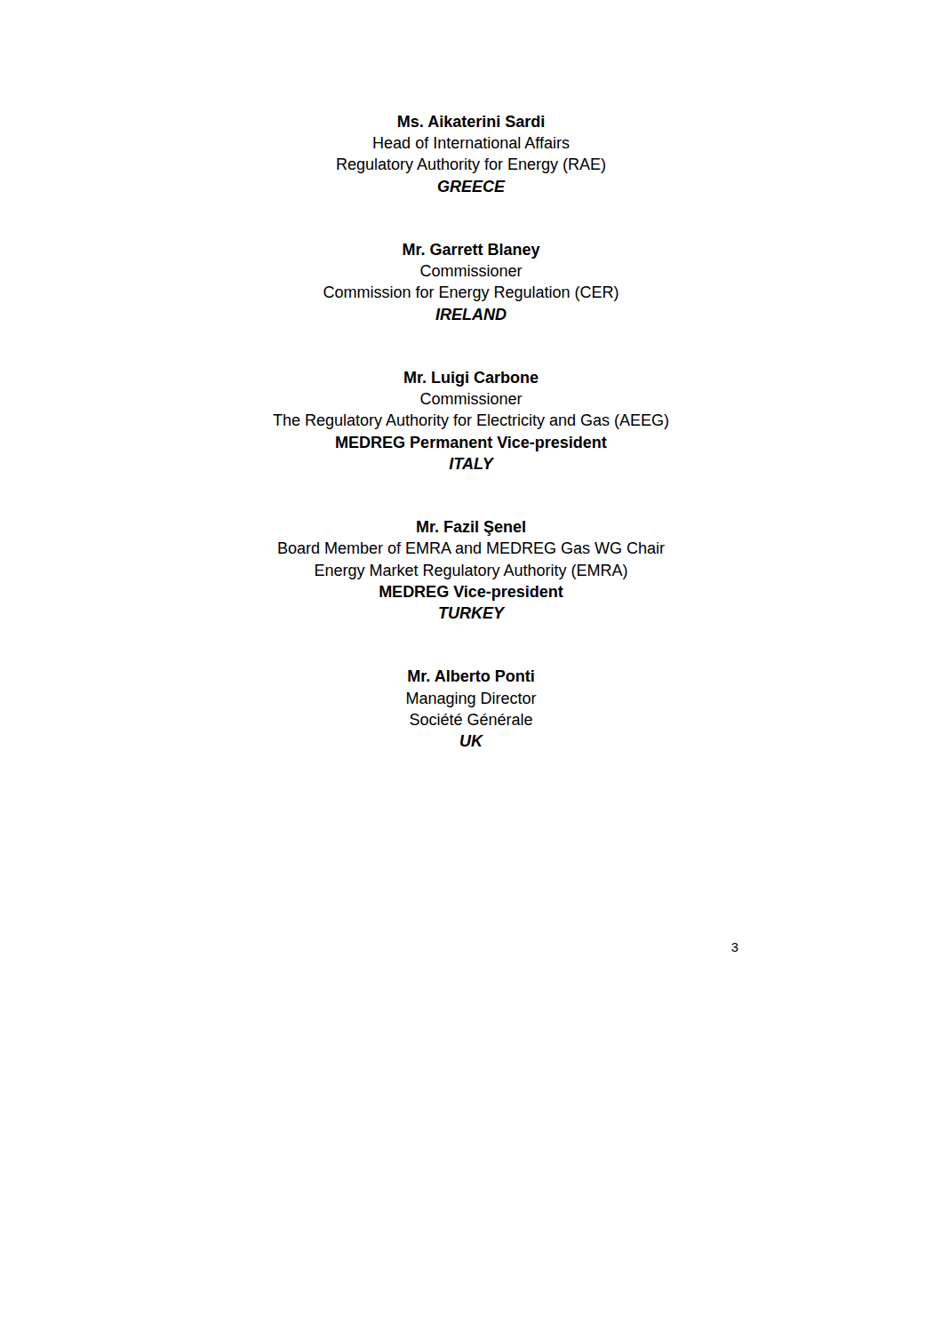Ms. Aikaterini Sardi
Head of International Affairs
Regulatory Authority for Energy (RAE)
GREECE
Mr. Garrett Blaney
Commissioner
Commission for Energy Regulation (CER)
IRELAND
Mr. Luigi Carbone
Commissioner
The Regulatory Authority for Electricity and Gas (AEEG)
MEDREG Permanent Vice-president
ITALY
Mr. Fazil Şenel
Board Member of EMRA and MEDREG Gas WG Chair
Energy Market Regulatory Authority (EMRA)
MEDREG Vice-president
TURKEY
Mr. Alberto Ponti
Managing Director
Société Générale
UK
3